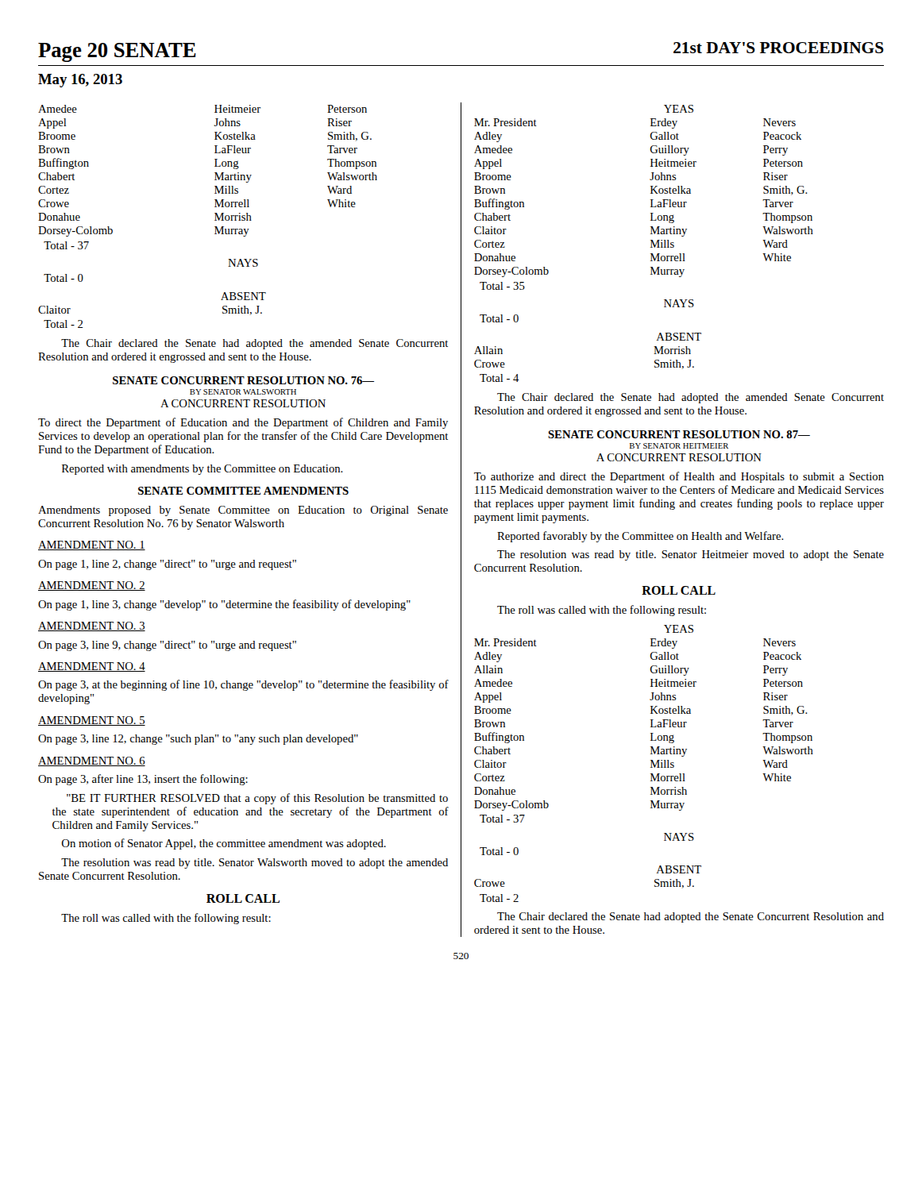Page 20 SENATE
21st DAY'S PROCEEDINGS
May 16, 2013
| Amedee | Heitmeier | Peterson |
| Appel | Johns | Riser |
| Broome | Kostelka | Smith, G. |
| Brown | LaFleur | Tarver |
| Buffington | Long | Thompson |
| Chabert | Martiny | Walsworth |
| Cortez | Mills | Ward |
| Crowe | Morrell | White |
| Donahue | Morrish | |
| Dorsey-Colomb | Murray | |
Total - 37
NAYS
Total - 0
ABSENT
| Claitor | Smith, J. |
Total - 2
The Chair declared the Senate had adopted the amended Senate Concurrent Resolution and ordered it engrossed and sent to the House.
SENATE CONCURRENT RESOLUTION NO. 76—
BY SENATOR WALSWORTH
A CONCURRENT RESOLUTION
To direct the Department of Education and the Department of Children and Family Services to develop an operational plan for the transfer of the Child Care Development Fund to the Department of Education.
Reported with amendments by the Committee on Education.
SENATE COMMITTEE AMENDMENTS
Amendments proposed by Senate Committee on Education to Original Senate Concurrent Resolution No. 76 by Senator Walsworth
AMENDMENT NO. 1
On page 1, line 2, change "direct" to "urge and request"
AMENDMENT NO. 2
On page 1, line 3, change "develop" to "determine the feasibility of developing"
AMENDMENT NO. 3
On page 3, line 9, change "direct" to "urge and request"
AMENDMENT NO. 4
On page 3, at the beginning of line 10, change "develop" to "determine the feasibility of developing"
AMENDMENT NO. 5
On page 3, line 12, change "such plan" to "any such plan developed"
AMENDMENT NO. 6
On page 3, after line 13, insert the following:
"BE IT FURTHER RESOLVED that a copy of this Resolution be transmitted to the state superintendent of education and the secretary of the Department of Children and Family Services."
On motion of Senator Appel, the committee amendment was adopted.
The resolution was read by title. Senator Walsworth moved to adopt the amended Senate Concurrent Resolution.
ROLL CALL
The roll was called with the following result:
YEAS
| Mr. President | Erdey | Nevers |
| Adley | Gallot | Peacock |
| Amedee | Guillory | Perry |
| Appel | Heitmeier | Peterson |
| Broome | Johns | Riser |
| Brown | Kostelka | Smith, G. |
| Buffington | LaFleur | Tarver |
| Chabert | Long | Thompson |
| Claitor | Martiny | Walsworth |
| Cortez | Mills | Ward |
| Donahue | Morrell | White |
| Dorsey-Colomb | Murray | |
Total - 35
NAYS
Total - 0
ABSENT
| Allain | Morrish |
| Crowe | Smith, J. |
Total - 4
The Chair declared the Senate had adopted the amended Senate Concurrent Resolution and ordered it engrossed and sent to the House.
SENATE CONCURRENT RESOLUTION NO. 87—
BY SENATOR HEITMEIER
A CONCURRENT RESOLUTION
To authorize and direct the Department of Health and Hospitals to submit a Section 1115 Medicaid demonstration waiver to the Centers of Medicare and Medicaid Services that replaces upper payment limit funding and creates funding pools to replace upper payment limit payments.
Reported favorably by the Committee on Health and Welfare.
The resolution was read by title. Senator Heitmeier moved to adopt the Senate Concurrent Resolution.
ROLL CALL
The roll was called with the following result:
YEAS
| Mr. President | Erdey | Nevers |
| Adley | Gallot | Peacock |
| Allain | Guillory | Perry |
| Amedee | Heitmeier | Peterson |
| Appel | Johns | Riser |
| Broome | Kostelka | Smith, G. |
| Brown | LaFleur | Tarver |
| Buffington | Long | Thompson |
| Chabert | Martiny | Walsworth |
| Claitor | Mills | Ward |
| Cortez | Morrell | White |
| Donahue | Morrish | |
| Dorsey-Colomb | Murray | |
Total - 37
NAYS
Total - 0
ABSENT
| Crowe | Smith, J. |
Total - 2
The Chair declared the Senate had adopted the Senate Concurrent Resolution and ordered it sent to the House.
520